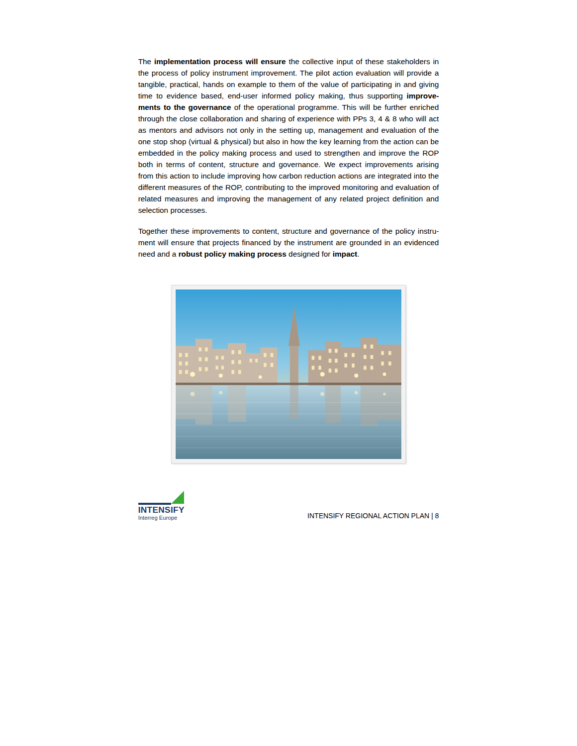The implementation process will ensure the collective input of these stakeholders in the process of policy instrument improvement. The pilot action evaluation will provide a tangible, practical, hands on example to them of the value of participating in and giving time to evidence based, end-user informed policy making, thus supporting improvements to the governance of the operational programme. This will be further enriched through the close collaboration and sharing of experience with PPs 3, 4 & 8 who will act as mentors and advisors not only in the setting up, management and evaluation of the one stop shop (virtual & physical) but also in how the key learning from the action can be embedded in the policy making process and used to strengthen and improve the ROP both in terms of content, structure and governance. We expect improvements arising from this action to include improving how carbon reduction actions are integrated into the different measures of the ROP, contributing to the improved monitoring and evaluation of related measures and improving the management of any related project definition and selection processes.
Together these improvements to content, structure and governance of the policy instrument will ensure that projects financed by the instrument are grounded in an evidenced need and a robust policy making process designed for impact.
INTENSIFY
Interreg Europe
INTENSIFY REGIONAL ACTION PLAN | 8